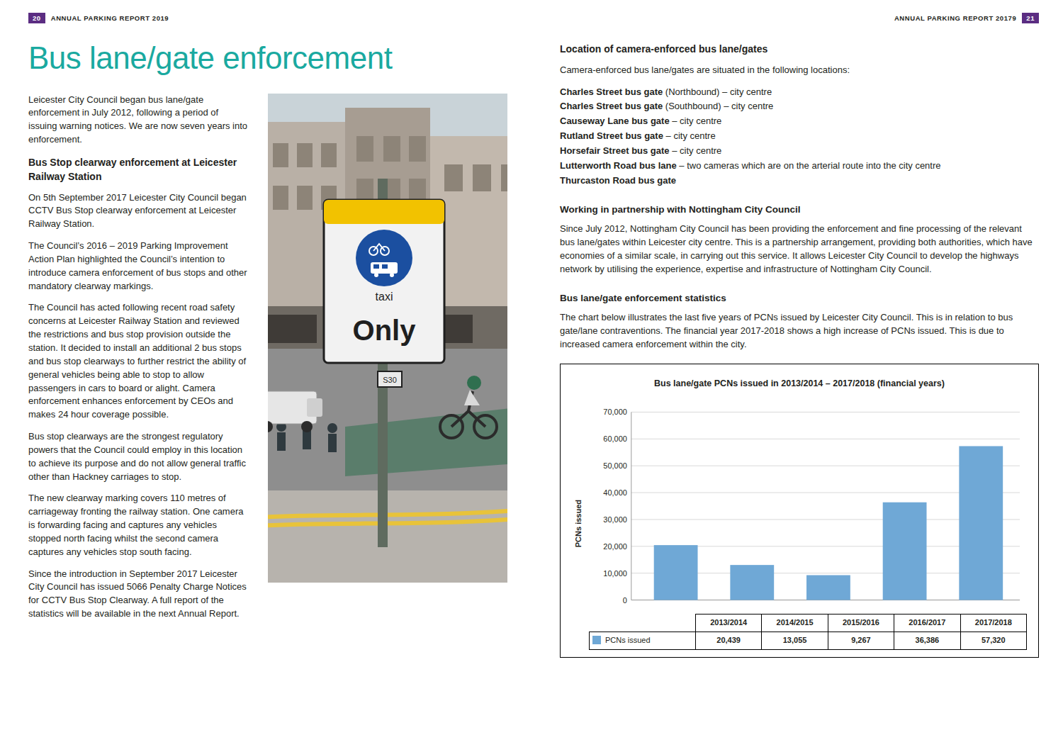20 Annual Parking Report 2019
Bus lane/gate enforcement
Leicester City Council began bus lane/gate enforcement in July 2012, following a period of issuing warning notices. We are now seven years into enforcement.
Bus Stop clearway enforcement at Leicester Railway Station
On 5th September 2017 Leicester City Council began CCTV Bus Stop clearway enforcement at Leicester Railway Station.
The Council’s 2016 – 2019 Parking Improvement Action Plan highlighted the Council’s intention to introduce camera enforcement of bus stops and other mandatory clearway markings.
The Council has acted following recent road safety concerns at Leicester Railway Station and reviewed the restrictions and bus stop provision outside the station. It decided to install an additional 2 bus stops and bus stop clearways to further restrict the ability of general vehicles being able to stop to allow passengers in cars to board or alight. Camera enforcement enhances enforcement by CEOs and makes 24 hour coverage possible.
Bus stop clearways are the strongest regulatory powers that the Council could employ in this location to achieve its purpose and do not allow general traffic other than Hackney carriages to stop.
The new clearway marking covers 110 metres of carriageway fronting the railway station. One camera is forwarding facing and captures any vehicles stopped north facing whilst the second camera captures any vehicles stop south facing.
Since the introduction in September 2017 Leicester City Council has issued 5066 Penalty Charge Notices for CCTV Bus Stop Clearway. A full report of the statistics will be available in the next Annual Report.
taxi Only S30
Annual Parking Report 20179 21
Location of camera-enforced bus lane/gates
Camera-enforced bus lane/gates are situated in the following locations:
Charles Street bus gate (Northbound) – city centre
Charles Street bus gate (Southbound) – city centre
Causeway Lane bus gate – city centre
Rutland Street bus gate – city centre
Horsefair Street bus gate – city centre
Lutterworth Road bus lane – two cameras which are on the arterial route into the city centre
Thurcaston Road bus gate
Working in partnership with Nottingham City Council
Since July 2012, Nottingham City Council has been providing the enforcement and fine processing of the relevant bus lane/gates within Leicester city centre. This is a partnership arrangement, providing both authorities, which have economies of a similar scale, in carrying out this service. It allows Leicester City Council to develop the highways network by utilising the experience, expertise and infrastructure of Nottingham City Council.
Bus lane/gate enforcement statistics
The chart below illustrates the last five years of PCNs issued by Leicester City Council. This is in relation to bus gate/lane contraventions. The financial year 2017-2018 shows a high increase of PCNs issued. This is due to increased camera enforcement within the city.
Bus lane/gate PCNs issued in 2013/2014 – 2017/2018 (financial years)
PCNs issued
70,000 60,000 50,000 40,000 30,000 20,000 10,000 0
| | 2013/2014 | 2014/2015 | 2015/2016 | 2016/2017 | 2017/2018 |
| PCNs issued | 20,439 | 13,055 | 9,267 | 36,386 | 57,320 |